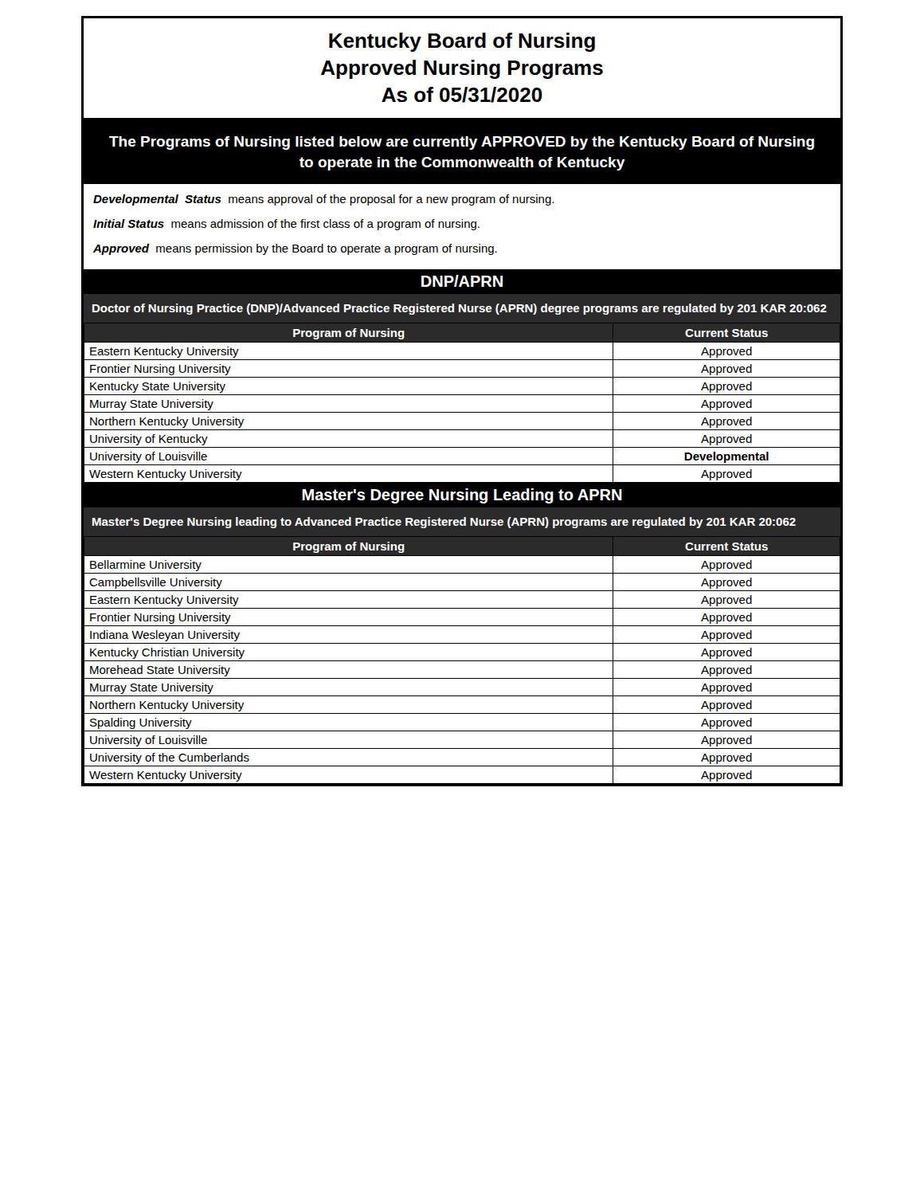Kentucky Board of Nursing
Approved Nursing Programs
As of 05/31/2020
The Programs of Nursing listed below are currently APPROVED by the Kentucky Board of Nursing to operate in the Commonwealth of Kentucky
Developmental Status means approval of the proposal for a new program of nursing.
Initial Status means admission of the first class of a program of nursing.
Approved means permission by the Board to operate a program of nursing.
DNP/APRN
Doctor of Nursing Practice (DNP)/Advanced Practice Registered Nurse (APRN) degree programs are regulated by 201 KAR 20:062
| Program of Nursing | Current Status |
| --- | --- |
| Eastern Kentucky University | Approved |
| Frontier Nursing University | Approved |
| Kentucky State University | Approved |
| Murray State University | Approved |
| Northern Kentucky University | Approved |
| University of Kentucky | Approved |
| University of Louisville | Developmental |
| Western Kentucky University | Approved |
Master's Degree Nursing Leading to APRN
Master's Degree Nursing leading to Advanced Practice Registered Nurse (APRN) programs are regulated by 201 KAR 20:062
| Program of Nursing | Current Status |
| --- | --- |
| Bellarmine University | Approved |
| Campbellsville University | Approved |
| Eastern Kentucky University | Approved |
| Frontier Nursing University | Approved |
| Indiana Wesleyan University | Approved |
| Kentucky Christian University | Approved |
| Morehead State University | Approved |
| Murray State University | Approved |
| Northern Kentucky University | Approved |
| Spalding University | Approved |
| University of Louisville | Approved |
| University of the Cumberlands | Approved |
| Western Kentucky University | Approved |